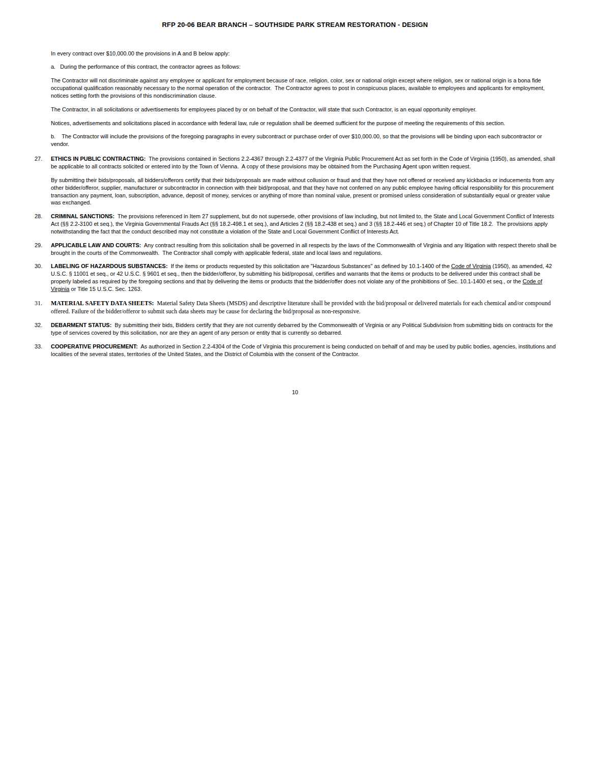RFP 20-06 BEAR BRANCH – SOUTHSIDE PARK STREAM RESTORATION - DESIGN
In every contract over $10,000.00 the provisions in A and B below apply:
a. During the performance of this contract, the contractor agrees as follows:
The Contractor will not discriminate against any employee or applicant for employment because of race, religion, color, sex or national origin except where religion, sex or national origin is a bona fide occupational qualification reasonably necessary to the normal operation of the contractor. The Contractor agrees to post in conspicuous places, available to employees and applicants for employment, notices setting forth the provisions of this nondiscrimination clause.
The Contractor, in all solicitations or advertisements for employees placed by or on behalf of the Contractor, will state that such Contractor, is an equal opportunity employer.
Notices, advertisements and solicitations placed in accordance with federal law, rule or regulation shall be deemed sufficient for the purpose of meeting the requirements of this section.
b. The Contractor will include the provisions of the foregoing paragraphs in every subcontract or purchase order of over $10,000.00, so that the provisions will be binding upon each subcontractor or vendor.
ETHICS IN PUBLIC CONTRACTING: The provisions contained in Sections 2.2-4367 through 2.2-4377 of the Virginia Public Procurement Act as set forth in the Code of Virginia (1950), as amended, shall be applicable to all contracts solicited or entered into by the Town of Vienna. A copy of these provisions may be obtained from the Purchasing Agent upon written request.
By submitting their bids/proposals, all bidders/offerors certify that their bids/proposals are made without collusion or fraud and that they have not offered or received any kickbacks or inducements from any other bidder/offeror, supplier, manufacturer or subcontractor in connection with their bid/proposal, and that they have not conferred on any public employee having official responsibility for this procurement transaction any payment, loan, subscription, advance, deposit of money, services or anything of more than nominal value, present or promised unless consideration of substantially equal or greater value was exchanged.
CRIMINAL SANCTIONS: The provisions referenced in Item 27 supplement, but do not supersede, other provisions of law including, but not limited to, the State and Local Government Conflict of Interests Act (§§ 2.2-3100 et seq.), the Virginia Governmental Frauds Act (§§ 18.2-498.1 et seq.), and Articles 2 (§§ 18.2-438 et seq.) and 3 (§§ 18.2-446 et seq.) of Chapter 10 of Title 18.2. The provisions apply notwithstanding the fact that the conduct described may not constitute a violation of the State and Local Government Conflict of Interests Act.
APPLICABLE LAW AND COURTS: Any contract resulting from this solicitation shall be governed in all respects by the laws of the Commonwealth of Virginia and any litigation with respect thereto shall be brought in the courts of the Commonwealth. The Contractor shall comply with applicable federal, state and local laws and regulations.
LABELING OF HAZARDOUS SUBSTANCES: If the items or products requested by this solicitation are "Hazardous Substances" as defined by 10.1-1400 of the Code of Virginia (1950), as amended, 42 U.S.C. § 11001 et seq., or 42 U.S.C. § 9601 et seq., then the bidder/offeror, by submitting his bid/proposal, certifies and warrants that the items or products to be delivered under this contract shall be properly labeled as required by the foregoing sections and that by delivering the items or products that the bidder/offer does not violate any of the prohibitions of Sec. 10.1-1400 et seq., or the Code of Virginia or Title 15 U.S.C. Sec. 1263.
MATERIAL SAFETY DATA SHEETS: Material Safety Data Sheets (MSDS) and descriptive literature shall be provided with the bid/proposal or delivered materials for each chemical and/or compound offered. Failure of the bidder/offeror to submit such data sheets may be cause for declaring the bid/proposal as non-responsive.
DEBARMENT STATUS: By submitting their bids, Bidders certify that they are not currently debarred by the Commonwealth of Virginia or any Political Subdivision from submitting bids on contracts for the type of services covered by this solicitation, nor are they an agent of any person or entity that is currently so debarred.
COOPERATIVE PROCUREMENT: As authorized in Section 2.2-4304 of the Code of Virginia this procurement is being conducted on behalf of and may be used by public bodies, agencies, institutions and localities of the several states, territories of the United States, and the District of Columbia with the consent of the Contractor.
10